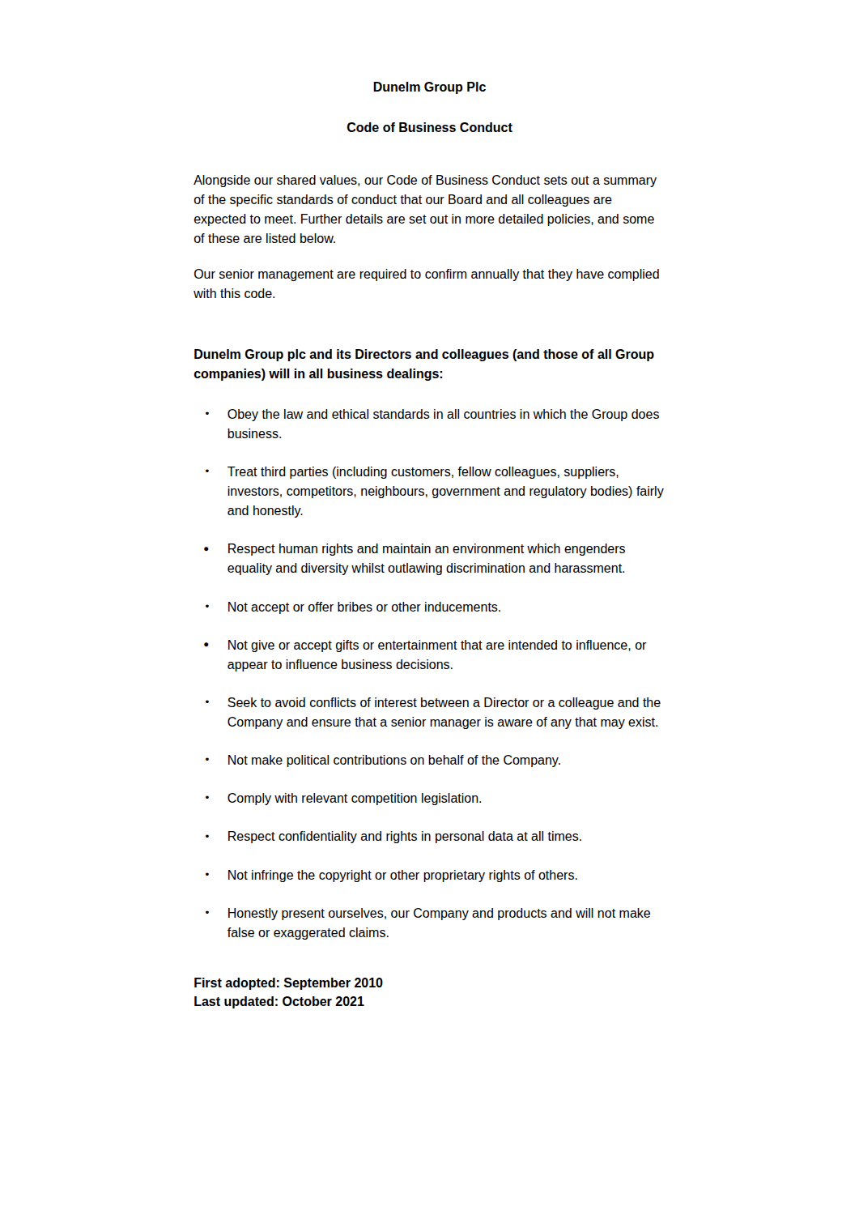Dunelm Group Plc
Code of Business Conduct
Alongside our shared values, our Code of Business Conduct sets out a summary of the specific standards of conduct that our Board and all colleagues are expected to meet. Further details are set out in more detailed policies, and some of these are listed below.
Our senior management are required to confirm annually that they have complied with this code.
Dunelm Group plc and its Directors and colleagues (and those of all Group companies) will in all business dealings:
Obey the law and ethical standards in all countries in which the Group does business.
Treat third parties (including customers, fellow colleagues, suppliers, investors, competitors, neighbours, government and regulatory bodies) fairly and honestly.
Respect human rights and maintain an environment which engenders equality and diversity whilst outlawing discrimination and harassment.
Not accept or offer bribes or other inducements.
Not give or accept gifts or entertainment that are intended to influence, or appear to influence business decisions.
Seek to avoid conflicts of interest between a Director or a colleague and the Company and ensure that a senior manager is aware of any that may exist.
Not make political contributions on behalf of the Company.
Comply with relevant competition legislation.
Respect confidentiality and rights in personal data at all times.
Not infringe the copyright or other proprietary rights of others.
Honestly present ourselves, our Company and products and will not make false or exaggerated claims.
First adopted: September 2010
Last updated: October 2021